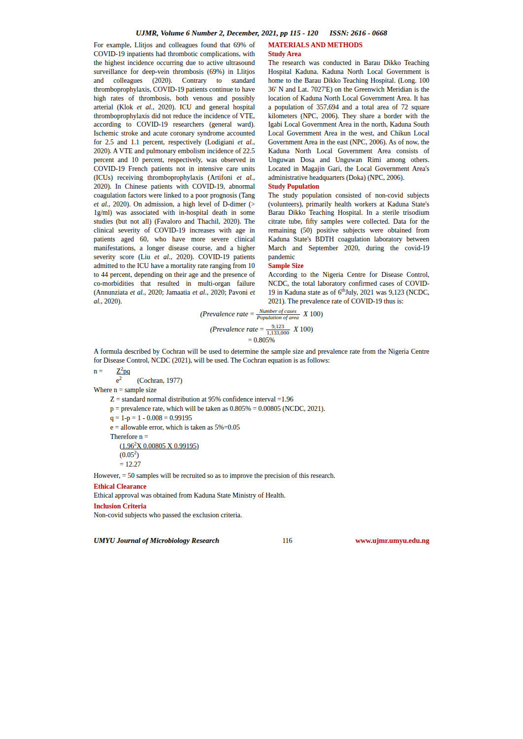UJMR, Volume 6 Number 2, December, 2021, pp 115 - 120 ISSN: 2616 - 0668
For example, Llitjos and colleagues found that 69% of COVID-19 inpatients had thrombotic complications, with the highest incidence occurring due to active ultrasound surveillance for deep-vein thrombosis (69%) in Llitjos and colleagues (2020). Contrary to standard thromboprophylaxis, COVID-19 patients continue to have high rates of thrombosis, both venous and possibly arterial (Klok et al., 2020). ICU and general hospital thromboprophylaxis did not reduce the incidence of VTE, according to COVID-19 researchers (general ward). Ischemic stroke and acute coronary syndrome accounted for 2.5 and 1.1 percent, respectively (Lodigiani et al., 2020). A VTE and pulmonary embolism incidence of 22.5 percent and 10 percent, respectively, was observed in COVID-19 French patients not in intensive care units (ICUs) receiving thromboprophylaxis (Artifoni et al., 2020). In Chinese patients with COVID-19, abnormal coagulation factors were linked to a poor prognosis (Tang et al., 2020). On admission, a high level of D-dimer (> 1g/ml) was associated with in-hospital death in some studies (but not all) (Favaloro and Thachil, 2020). The clinical severity of COVID-19 increases with age in patients aged 60, who have more severe clinical manifestations, a longer disease course, and a higher severity score (Liu et al., 2020). COVID-19 patients admitted to the ICU have a mortality rate ranging from 10 to 44 percent, depending on their age and the presence of co-morbidities that resulted in multi-organ failure (Annunziata et al., 2020; Jamaatia et al., 2020; Pavoni et al., 2020).
MATERIALS AND METHODS
Study Area
The research was conducted in Barau Dikko Teaching Hospital Kaduna. Kaduna North Local Government is home to the Barau Dikko Teaching Hospital. (Long. 100 36' N and Lat. 7027'E) on the Greenwich Meridian is the location of Kaduna North Local Government Area. It has a population of 357,694 and a total area of 72 square kilometers (NPC, 2006). They share a border with the Igabi Local Government Area in the north, Kaduna South Local Government Area in the west, and Chikun Local Government Area in the east (NPC, 2006). As of now, the Kaduna North Local Government Area consists of Unguwan Dosa and Unguwan Rimi among others. Located in Magajin Gari, the Local Government Area's administrative headquarters (Doka) (NPC, 2006).
Study Population
The study population consisted of non-covid subjects (volunteers), primarily health workers at Kaduna State's Barau Dikko Teaching Hospital. In a sterile trisodium citrate tube, fifty samples were collected. Data for the remaining (50) positive subjects were obtained from Kaduna State's BDTH coagulation laboratory between March and September 2020, during the covid-19 pandemic
Sample Size
According to the Nigeria Centre for Disease Control, NCDC, the total laboratory confirmed cases of COVID-19 in Kaduna state as of 6thJuly, 2021 was 9,123 (NCDC, 2021). The prevalence rate of COVID-19 thus is:
(Prevalence rate = Number of cases Population of area X 100)
(Prevalence rate = 9,123 1,133,000 X 100)
= 0.805%
A formula described by Cochran will be used to determine the sample size and prevalence rate from the Nigeria Centre for Disease Control, NCDC (2021), will be used. The Cochran equation is as follows:
n = Z2pq
e2 (Cochran, 1977)
Where n = sample size
Z = standard normal distribution at 95% confidence interval =1.96
p = prevalence rate, which will be taken as 0.805% = 0.00805 (NCDC, 2021).
q = 1-p = 1 - 0.008 = 0.99195
e = allowable error, which is taken as 5%=0.05
Therefore n =
(1.962X 0.00805 X 0.99195)
(0.052)
= 12.27
However, = 50 samples will be recruited so as to improve the precision of this research.
Ethical Clearance
Ethical approval was obtained from Kaduna State Ministry of Health.
Inclusion Criteria
Non-covid subjects who passed the exclusion criteria.
UMYU Journal of Microbiology Research
116
www.ujmr.umyu.edu.ng